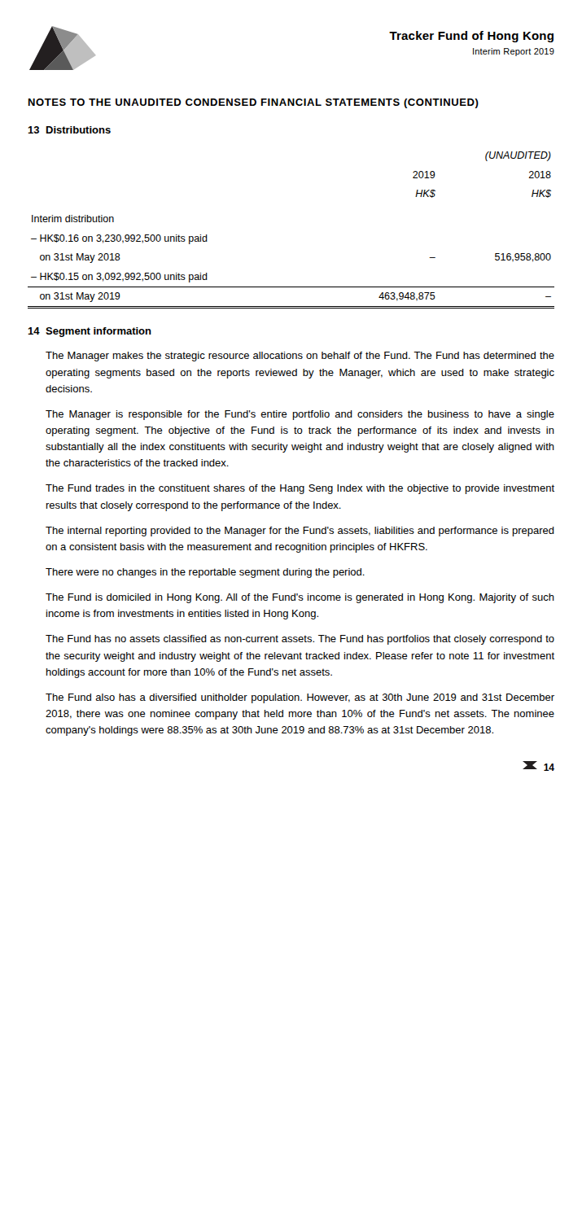Tracker Fund of Hong Kong
Interim Report 2019
Notes to the Unaudited Condensed Financial Statements (Continued)
13 Distributions
| | (UNAUDITED) |
| | 2019 | 2018 |
| | HK$ | HK$ |
| Interim distribution | | |
| – HK$0.16 on 3,230,992,500 units paid | | |
| on 31st May 2018 | – | 516,958,800 |
| – HK$0.15 on 3,092,992,500 units paid | | |
| on 31st May 2019 | 463,948,875 | – |
14 Segment information
The Manager makes the strategic resource allocations on behalf of the Fund. The Fund has determined the operating segments based on the reports reviewed by the Manager, which are used to make strategic decisions.
The Manager is responsible for the Fund's entire portfolio and considers the business to have a single operating segment. The objective of the Fund is to track the performance of its index and invests in substantially all the index constituents with security weight and industry weight that are closely aligned with the characteristics of the tracked index.
The Fund trades in the constituent shares of the Hang Seng Index with the objective to provide investment results that closely correspond to the performance of the Index.
The internal reporting provided to the Manager for the Fund's assets, liabilities and performance is prepared on a consistent basis with the measurement and recognition principles of HKFRS.
There were no changes in the reportable segment during the period.
The Fund is domiciled in Hong Kong. All of the Fund's income is generated in Hong Kong. Majority of such income is from investments in entities listed in Hong Kong.
The Fund has no assets classified as non-current assets. The Fund has portfolios that closely correspond to the security weight and industry weight of the relevant tracked index. Please refer to note 11 for investment holdings account for more than 10% of the Fund's net assets.
The Fund also has a diversified unitholder population. However, as at 30th June 2019 and 31st December 2018, there was one nominee company that held more than 10% of the Fund's net assets. The nominee company's holdings were 88.35% as at 30th June 2019 and 88.73% as at 31st December 2018.
14